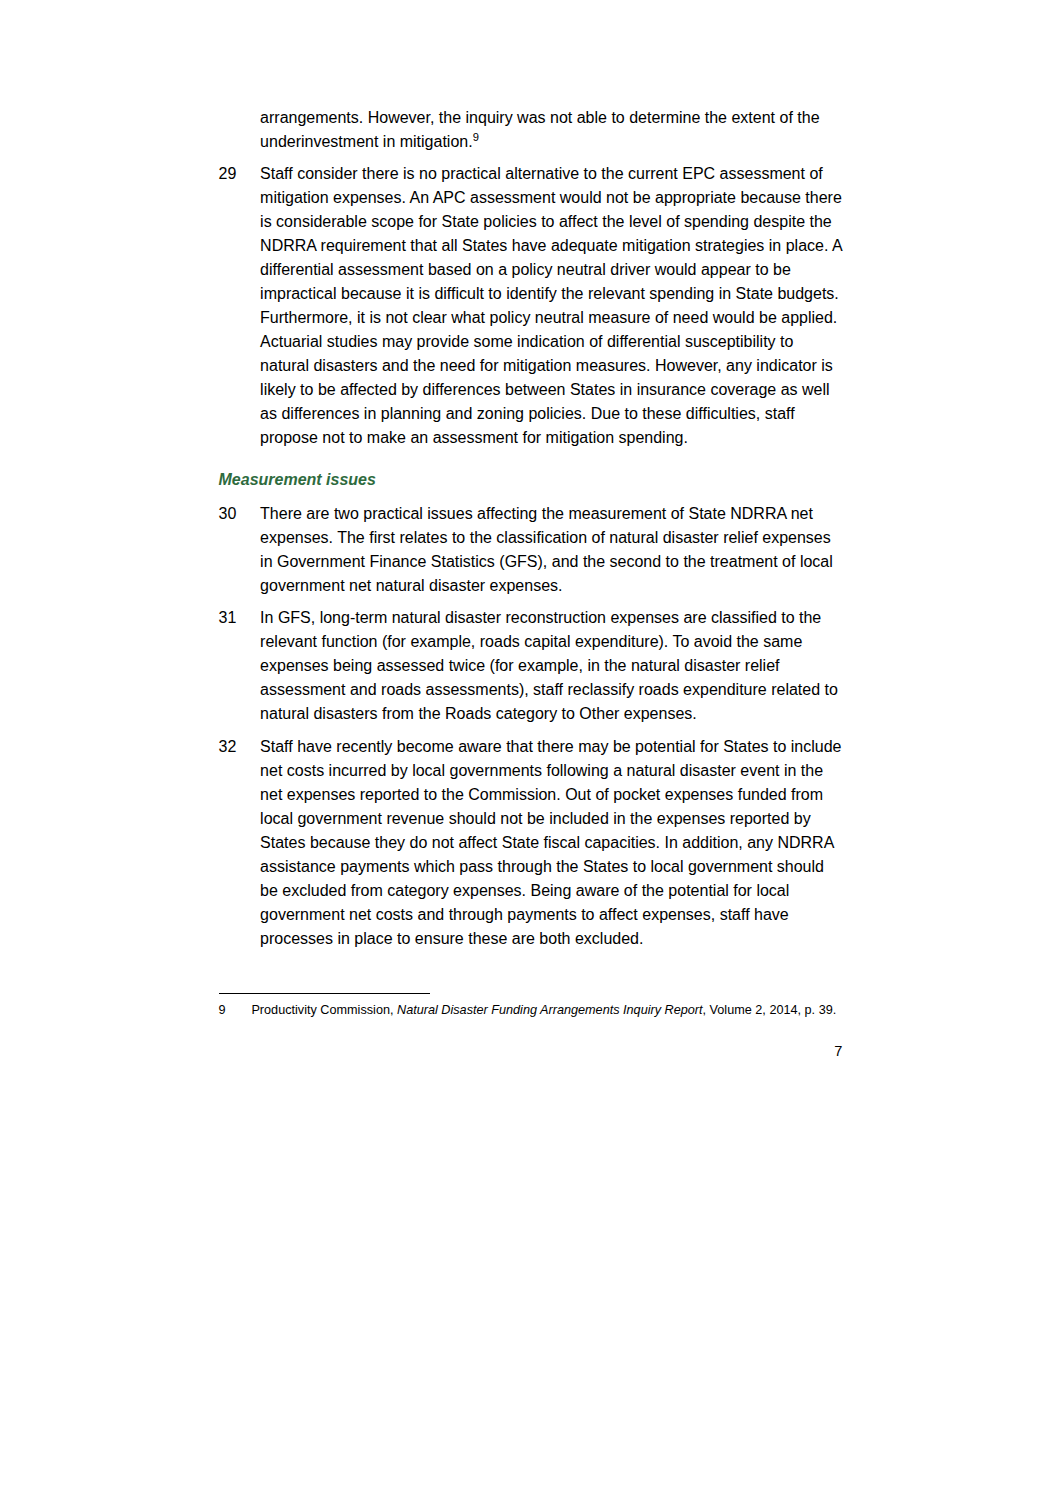arrangements. However, the inquiry was not able to determine the extent of the underinvestment in mitigation.9
29
Staff consider there is no practical alternative to the current EPC assessment of mitigation expenses. An APC assessment would not be appropriate because there is considerable scope for State policies to affect the level of spending despite the NDRRA requirement that all States have adequate mitigation strategies in place. A differential assessment based on a policy neutral driver would appear to be impractical because it is difficult to identify the relevant spending in State budgets. Furthermore, it is not clear what policy neutral measure of need would be applied. Actuarial studies may provide some indication of differential susceptibility to natural disasters and the need for mitigation measures. However, any indicator is likely to be affected by differences between States in insurance coverage as well as differences in planning and zoning policies. Due to these difficulties, staff propose not to make an assessment for mitigation spending.
Measurement issues
30
There are two practical issues affecting the measurement of State NDRRA net expenses. The first relates to the classification of natural disaster relief expenses in Government Finance Statistics (GFS), and the second to the treatment of local government net natural disaster expenses.
31
In GFS, long-term natural disaster reconstruction expenses are classified to the relevant function (for example, roads capital expenditure). To avoid the same expenses being assessed twice (for example, in the natural disaster relief assessment and roads assessments), staff reclassify roads expenditure related to natural disasters from the Roads category to Other expenses.
32
Staff have recently become aware that there may be potential for States to include net costs incurred by local governments following a natural disaster event in the net expenses reported to the Commission. Out of pocket expenses funded from local government revenue should not be included in the expenses reported by States because they do not affect State fiscal capacities. In addition, any NDRRA assistance payments which pass through the States to local government should be excluded from category expenses. Being aware of the potential for local government net costs and through payments to affect expenses, staff have processes in place to ensure these are both excluded.
9
Productivity Commission, Natural Disaster Funding Arrangements Inquiry Report, Volume 2, 2014, p. 39.
7